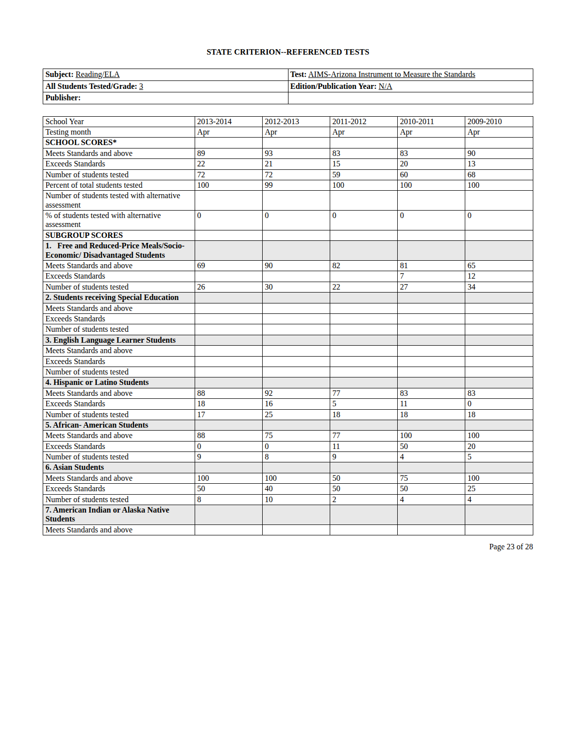STATE CRITERION--REFERENCED TESTS
| Subject: Reading/ELA | Test: AIMS-Arizona Instrument to Measure the Standards |
| All Students Tested/Grade: 3 | Edition/Publication Year: N/A |
| Publisher: | |
| School Year | 2013-2014 | 2012-2013 | 2011-2012 | 2010-2011 | 2009-2010 |
| Testing month | Apr | Apr | Apr | Apr | Apr |
| SCHOOL SCORES* | | | | | |
| Meets Standards and above | 89 | 93 | 83 | 83 | 90 |
| Exceeds Standards | 22 | 21 | 15 | 20 | 13 |
| Number of students tested | 72 | 72 | 59 | 60 | 68 |
| Percent of total students tested | 100 | 99 | 100 | 100 | 100 |
| Number of students tested with alternative assessment | | | | | |
| % of students tested with alternative assessment | 0 | 0 | 0 | 0 | 0 |
| SUBGROUP SCORES | | | | | |
| 1. Free and Reduced-Price Meals/Socio-Economic/ Disadvantaged Students | | | | | |
| Meets Standards and above | 69 | 90 | 82 | 81 | 65 |
| Exceeds Standards | | | | 7 | 12 |
| Number of students tested | 26 | 30 | 22 | 27 | 34 |
| 2. Students receiving Special Education | | | | | |
| Meets Standards and above | | | | | |
| Exceeds Standards | | | | | |
| Number of students tested | | | | | |
| 3. English Language Learner Students | | | | | |
| Meets Standards and above | | | | | |
| Exceeds Standards | | | | | |
| Number of students tested | | | | | |
| 4. Hispanic or Latino Students | | | | | |
| Meets Standards and above | 88 | 92 | 77 | 83 | 83 |
| Exceeds Standards | 18 | 16 | 5 | 11 | 0 |
| Number of students tested | 17 | 25 | 18 | 18 | 18 |
| 5. African- American Students | | | | | |
| Meets Standards and above | 88 | 75 | 77 | 100 | 100 |
| Exceeds Standards | 0 | 0 | 11 | 50 | 20 |
| Number of students tested | 9 | 8 | 9 | 4 | 5 |
| 6. Asian Students | | | | | |
| Meets Standards and above | 100 | 100 | 50 | 75 | 100 |
| Exceeds Standards | 50 | 40 | 50 | 50 | 25 |
| Number of students tested | 8 | 10 | 2 | 4 | 4 |
| 7. American Indian or Alaska Native Students | | | | | |
| Meets Standards and above | | | | | |
Page 23 of 28